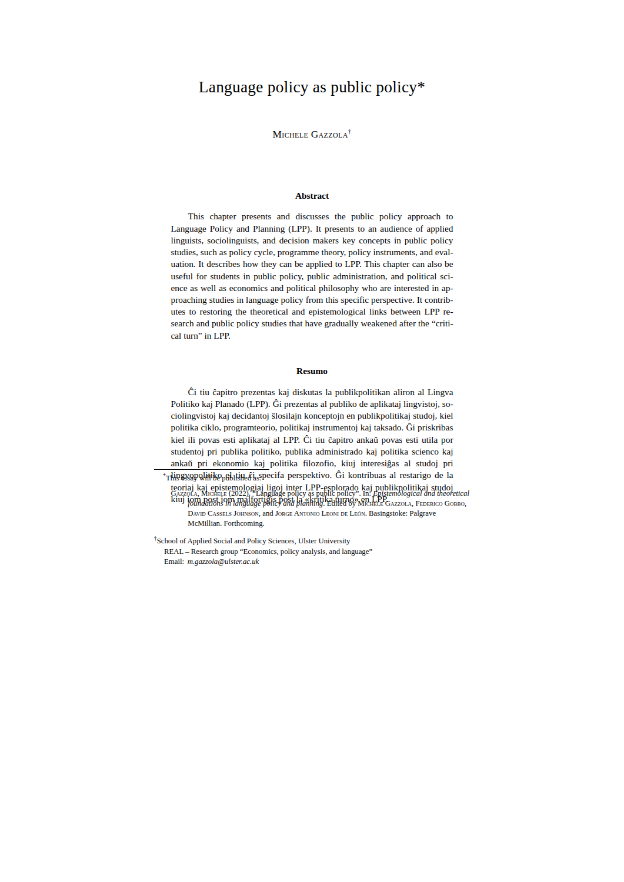Language policy as public policy*
Michele Gazzola†
Abstract
This chapter presents and discusses the public policy approach to Language Policy and Planning (LPP). It presents to an audience of applied linguists, sociolinguists, and decision makers key concepts in public policy studies, such as policy cycle, programme theory, policy instruments, and evaluation. It describes how they can be applied to LPP. This chapter can also be useful for students in public policy, public administration, and political science as well as economics and political philosophy who are interested in approaching studies in language policy from this specific perspective. It contributes to restoring the theoretical and epistemological links between LPP research and public policy studies that have gradually weakened after the “critical turn” in LPP.
Resumo
Ĉi tiu ĉapitro prezentas kaj diskutas la publikpolitikan aliron al Lingva Politiko kaj Planado (LPP). Ĝi prezentas al publiko de aplikataj lingvistoj, sociolingvistoj kaj decidantoj ŝlosilajn konceptojn en publikpolitikaj studoj, kiel politika ciklo, programteorio, politikaj instrumentoj kaj taksado. Ĝi priskribas kiel ili povas esti aplikataj al LPP. Ĉi tiu ĉapitro ankaŭ povas esti utila por studentoj pri publika politiko, publika administrado kaj politika scienco kaj ankaŭ pri ekonomio kaj politika filozofio, kiuj interesiĝas al studoj pri lingvopolitiko el tiu ĉi specifa perspektivo. Ĝi kontribuas al restarigo de la teoriaj kaj epistemologiaj ligoj inter LPP-esplorado kaj publikpolitikaj studoj kiuj iom post iom malfortiĝis post la «kritika turno» en LPP.
*This essay will be published as:
Gazzola, Michele (2022). “Language policy as public policy”. In: Epistemological and theoretical foundations in language policy and planning. Edited by Michele Gazzola, Federico Gobbo, David Cassels Johnson, and Jorge Antonio Leoni de León. Basingstoke: Palgrave McMillian. Forthcoming.
†School of Applied Social and Policy Sciences, Ulster University REAL – Research group “Economics, policy analysis, and language” Email: m.gazzola@ulster.ac.uk